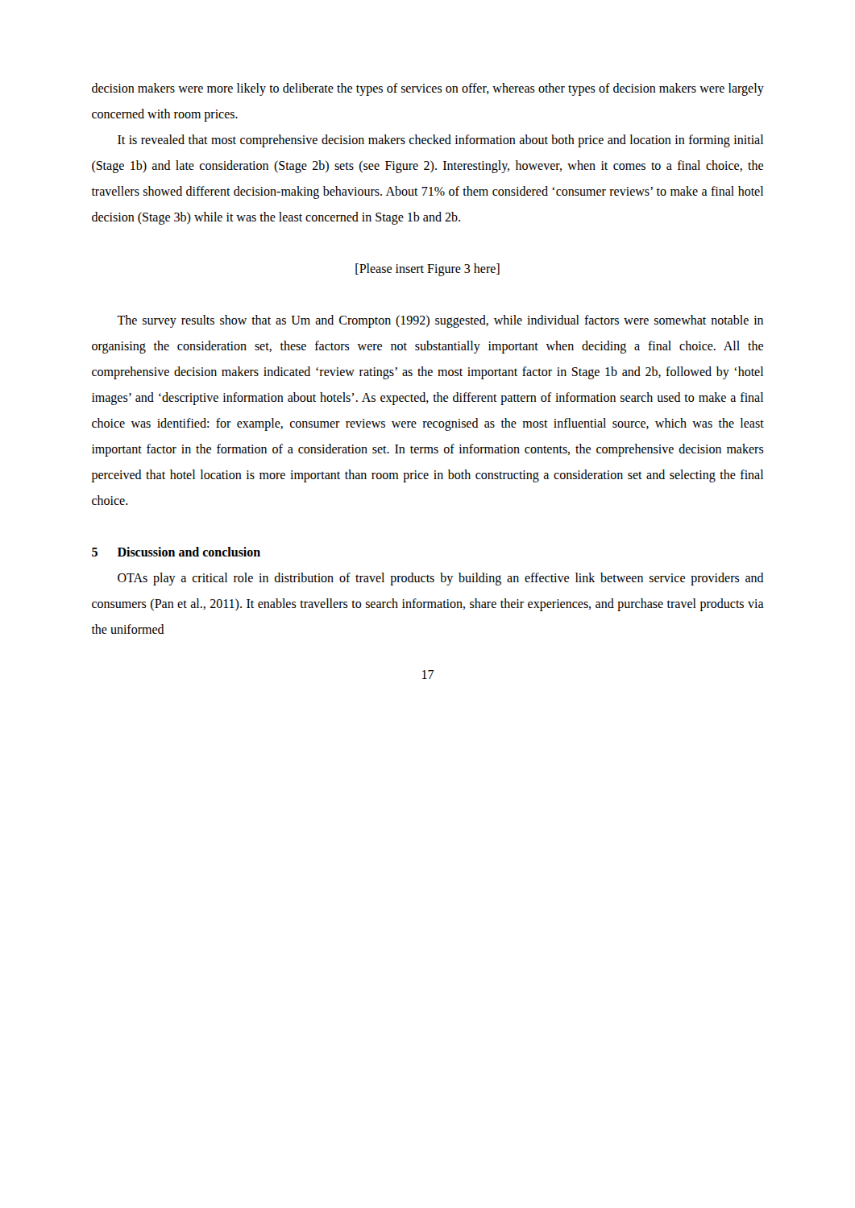decision makers were more likely to deliberate the types of services on offer, whereas other types of decision makers were largely concerned with room prices.
It is revealed that most comprehensive decision makers checked information about both price and location in forming initial (Stage 1b) and late consideration (Stage 2b) sets (see Figure 2). Interestingly, however, when it comes to a final choice, the travellers showed different decision-making behaviours. About 71% of them considered ‘consumer reviews’ to make a final hotel decision (Stage 3b) while it was the least concerned in Stage 1b and 2b.
[Please insert Figure 3 here]
The survey results show that as Um and Crompton (1992) suggested, while individual factors were somewhat notable in organising the consideration set, these factors were not substantially important when deciding a final choice. All the comprehensive decision makers indicated ‘review ratings’ as the most important factor in Stage 1b and 2b, followed by ‘hotel images’ and ‘descriptive information about hotels’. As expected, the different pattern of information search used to make a final choice was identified: for example, consumer reviews were recognised as the most influential source, which was the least important factor in the formation of a consideration set. In terms of information contents, the comprehensive decision makers perceived that hotel location is more important than room price in both constructing a consideration set and selecting the final choice.
5 Discussion and conclusion
OTAs play a critical role in distribution of travel products by building an effective link between service providers and consumers (Pan et al., 2011). It enables travellers to search information, share their experiences, and purchase travel products via the uniformed
17